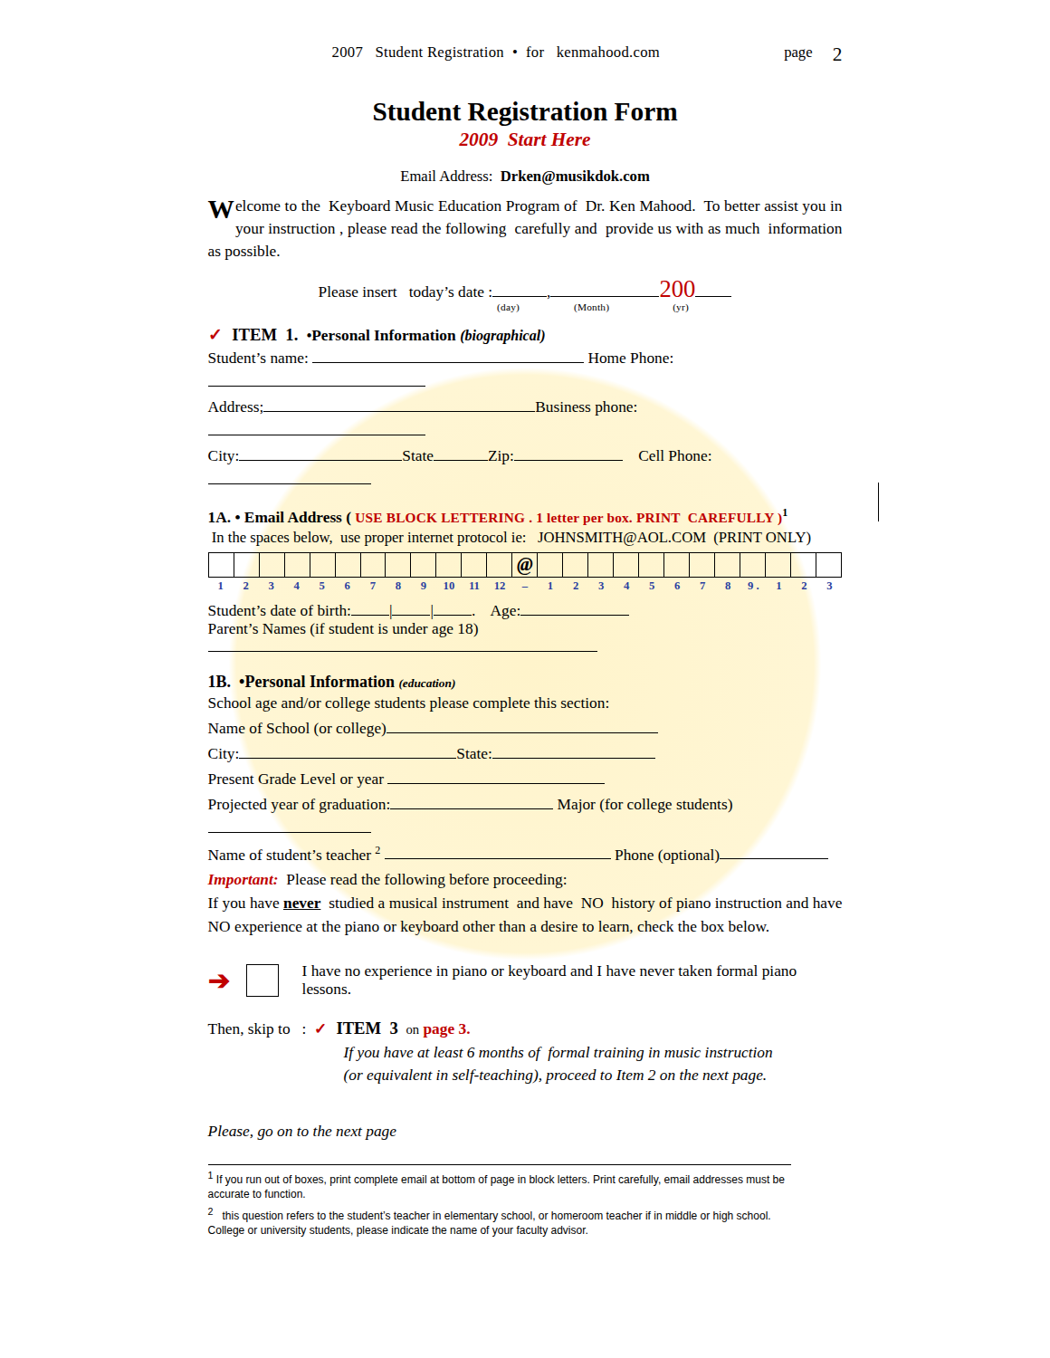2007 Student Registration • for kenmahood.com
page 2
Student Registration Form
2009 Start Here
Email Address: Drken@musikdok.com
Welcome to the Keyboard Music Education Program of Dr. Ken Mahood. To better assist you in your instruction , please read the following carefully and provide us with as much information as possible.
Please insert today’s date : , 200
(day)(Month)(yr)
✓ ITEM 1. •Personal Information (biographical)
Student’s name: Home Phone:
Address; Business phone:
City: State Zip: Cell Phone:
1A. • Email Address ( USE BLOCK LETTERING . 1 letter per box. PRINT CAREFULLY )1
In the spaces below, use proper internet protocol ie: JOHNSMITH@AOL.COM (PRINT ONLY)
| | | | | | | | | | | | | @ | | | | | | | | | | | | |
123456789101112 – 123456789 . 123
Student’s date of birth: | | . Age:
Parent’s Names (if student is under age 18)
1B. •Personal Information (education)
School age and/or college students please complete this section:
Name of School (or college)
City: State:
Present Grade Level or year
Projected year of graduation: Major (for college students)
Name of student’s teacher 2 Phone (optional)
Important: Please read the following before proceeding:
If you have never studied a musical instrument and have NO history of piano instruction and have NO experience at the piano or keyboard other than a desire to learn, check the box below.
➔
I have no experience in piano or keyboard and I have never taken formal piano lessons.
Then, skip to : ✓ ITEM 3 on page 3.
If you have at least 6 months of formal training in music instruction
(or equivalent in self-teaching), proceed to Item 2 on the next page.
Please, go on to the next page
1 If you run out of boxes, print complete email at bottom of page in block letters. Print carefully, email addresses must be accurate to function.
2 this question refers to the student’s teacher in elementary school, or homeroom teacher if in middle or high school. College or university students, please indicate the name of your faculty advisor.